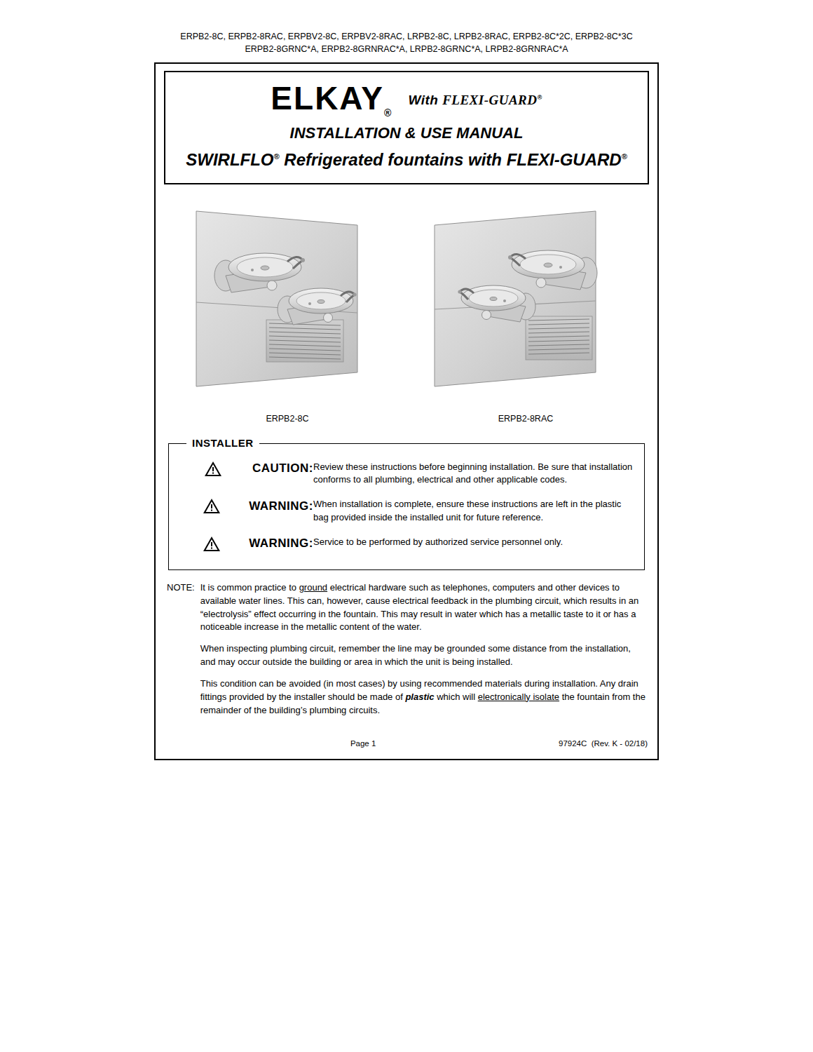ERPB2-8C, ERPB2-8RAC, ERPBV2-8C, ERPBV2-8RAC, LRPB2-8C, LRPB2-8RAC, ERPB2-8C*2C, ERPB2-8C*3C
ERPB2-8GRNC*A, ERPB2-8GRNRAC*A, LRPB2-8GRNC*A, LRPB2-8GRNRAC*A
ELKAY®
With FLEXI-GUARD®
INSTALLATION & USE MANUAL
SWIRLFLO® Refrigerated fountains with FLEXI-GUARD®
ERPB2-8C
ERPB2-8RAC
INSTALLER
| CAUTION: | Review these instructions before beginning installation. Be sure that installation conforms to all plumbing, electrical and other applicable codes. |
| WARNING: | When installation is complete, ensure these instructions are left in the plastic bag provided inside the installed unit for future reference. |
| WARNING: | Service to be performed by authorized service personnel only. |
NOTE:
It is common practice to ground electrical hardware such as telephones, computers and other devices to available water lines. This can, however, cause electrical feedback in the plumbing circuit, which results in an “electrolysis” effect occurring in the fountain. This may result in water which has a metallic taste to it or has a noticeable increase in the metallic content of the water.
When inspecting plumbing circuit, remember the line may be grounded some distance from the installation, and may occur outside the building or area in which the unit is being installed.
This condition can be avoided (in most cases) by using recommended materials during installation. Any drain fittings provided by the installer should be made of plastic which will electronically isolate the fountain from the remainder of the building’s plumbing circuits.
Page 1
97924C (Rev. K - 02/18)